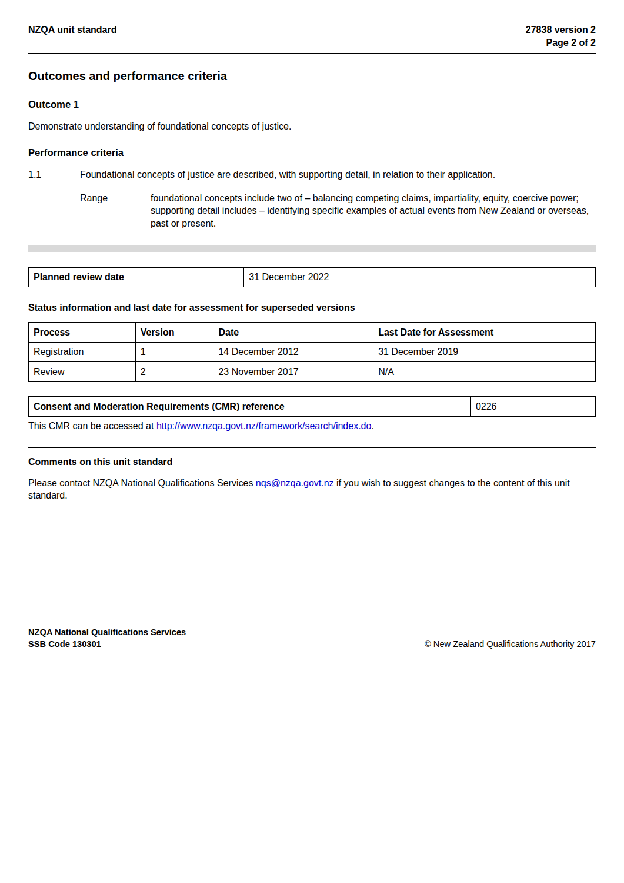NZQA unit standard
27838 version 2
Page 2 of 2
Outcomes and performance criteria
Outcome 1
Demonstrate understanding of foundational concepts of justice.
Performance criteria
1.1
Foundational concepts of justice are described, with supporting detail, in relation to their application.
Range
foundational concepts include two of – balancing competing claims, impartiality, equity, coercive power;
supporting detail includes – identifying specific examples of actual events from New Zealand or overseas, past or present.
| Planned review date | 31 December 2022 |
Status information and last date for assessment for superseded versions
| Process | Version | Date | Last Date for Assessment |
| --- | --- | --- | --- |
| Registration | 1 | 14 December 2012 | 31 December 2019 |
| Review | 2 | 23 November 2017 | N/A |
| Consent and Moderation Requirements (CMR) reference | 0226 |
This CMR can be accessed at http://www.nzqa.govt.nz/framework/search/index.do.
Comments on this unit standard
Please contact NZQA National Qualifications Services nqs@nzqa.govt.nz if you wish to suggest changes to the content of this unit standard.
NZQA National Qualifications Services
SSB Code 130301
© New Zealand Qualifications Authority 2017